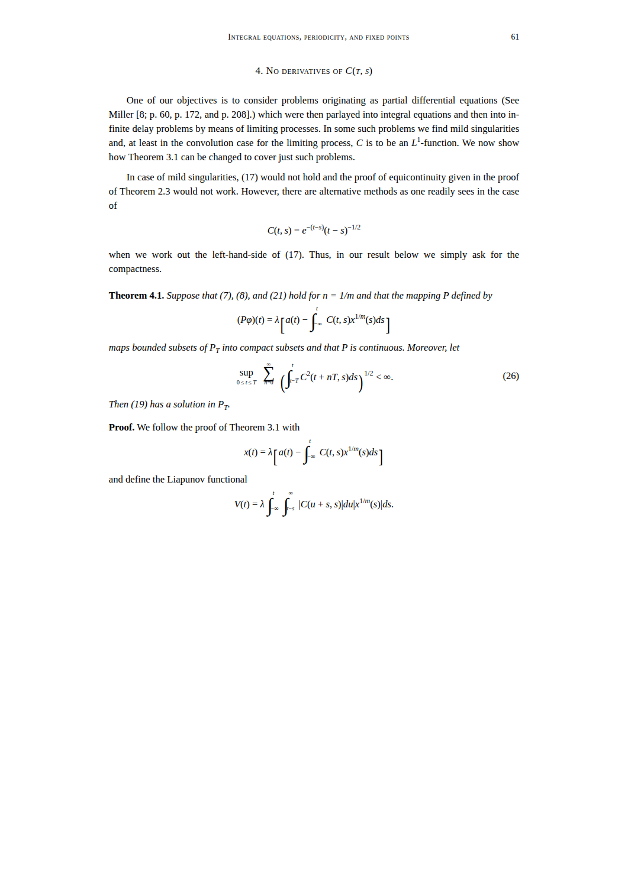Integral equations, periodicity, and fixed points 61
4. No derivatives of C(t, s)
One of our objectives is to consider problems originating as partial differential equations (See Miller [8; p. 60, p. 172, and p. 208].) which were then parlayed into integral equations and then into infinite delay problems by means of limiting processes. In some such problems we find mild singularities and, at least in the convolution case for the limiting process, C is to be an L1-function. We now show how Theorem 3.1 can be changed to cover just such problems.
In case of mild singularities, (17) would not hold and the proof of equicontinuity given in the proof of Theorem 2.3 would not work. However, there are alternative methods as one readily sees in the case of
C(t, s) = e−(t−s)(t − s)−1/2
when we work out the left-hand-side of (17). Thus, in our result below we simply ask for the compactness.
Theorem 4.1. Suppose that (7), (8), and (21) hold for n = 1/m and that the mapping P defined by
(Pφ)(t) = λ[a(t) − ∫t−∞ C(t, s)x1/m(s)ds]
maps bounded subsets of PT into compact subsets and that P is continuous. Moreover, let
sup 0 ≤ t ≤ T ∞∑n=0 (∫tt−T C2(t + nT, s)ds) 1/2 < ∞.
(26)
Then (19) has a solution in PT.
Proof. We follow the proof of Theorem 3.1 with
x(t) = λ[a(t) − ∫t−∞ C(t, s)x1/m(s)ds]
and define the Liapunov functional
V(t) = λ ∫t−∞ ∫∞t−s |C(u + s, s)|du|x1/m(s)|ds.